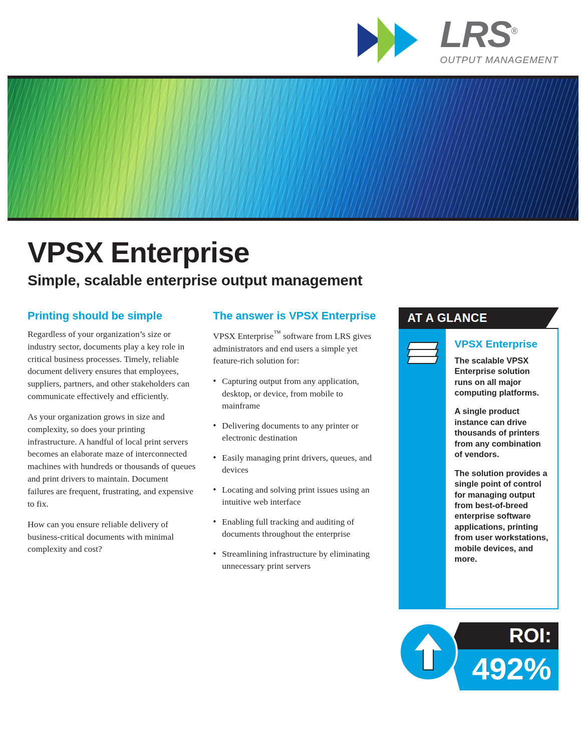LRS® OUTPUT MANAGEMENT
VPSX Enterprise
Simple, scalable enterprise output management
Printing should be simple
Regardless of your organization’s size or industry sector, documents play a key role in critical business processes. Timely, reliable document delivery ensures that employees, suppliers, partners, and other stake­holders can communicate effectively and efficiently.
As your organization grows in size and complexity, so does your printing infrastructure. A handful of local print servers becomes an elaborate maze of interconnected machines with hundreds or thousands of queues and print drivers to maintain. Document failures are frequent, frustrating, and expensive to fix.
How can you ensure reliable delivery of business-critical documents with minimal complexity and cost?
The answer is VPSX Enterprise
VPSX Enterprise™ software from LRS gives administrators and end users a simple yet feature-rich solution for:
Capturing output from any application, desktop, or device, from mobile to mainframe
Delivering documents to any printer or electronic destination
Easily managing print drivers, queues, and devices
Locating and solving print issues using an intuitive web interface
Enabling full tracking and auditing of documents throughout the enterprise
Streamlining infrastructure by eliminating unnecessary print servers
AT A GLANCE
VPSX Enterprise
The scalable VPSX Enterprise solution runs on all major computing platforms.
A single product instance can drive thousands of printers from any combina­tion of vendors.
The solution provides a single point of control for managing output from best-of-breed enterprise software applications, printing from user workstations, mobile devices, and more.
ROI:
492%